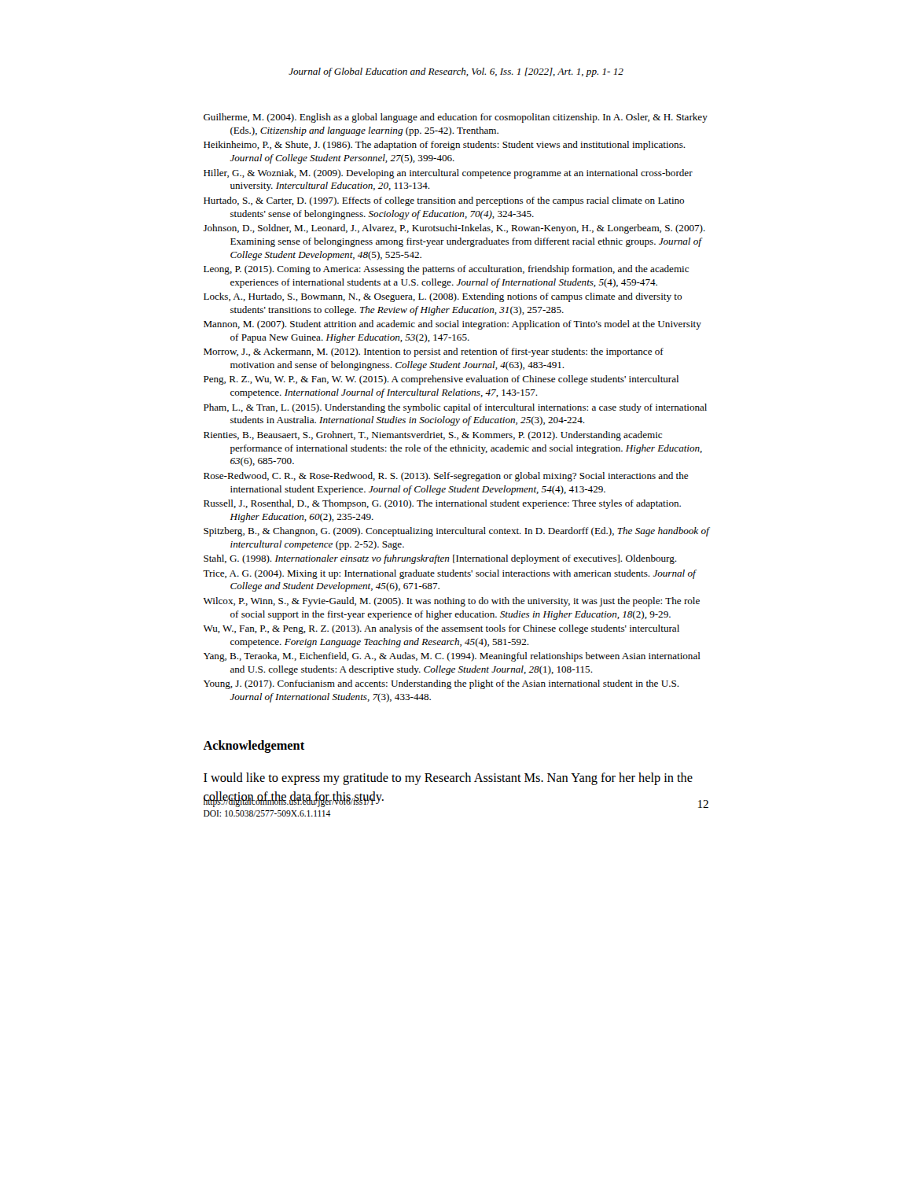Journal of Global Education and Research, Vol. 6, Iss. 1 [2022], Art. 1, pp. 1- 12
Guilherme, M. (2004). English as a global language and education for cosmopolitan citizenship. In A. Osler, & H. Starkey (Eds.), Citizenship and language learning (pp. 25-42). Trentham.
Heikinheimo, P., & Shute, J. (1986). The adaptation of foreign students: Student views and institutional implications. Journal of College Student Personnel, 27(5), 399-406.
Hiller, G., & Wozniak, M. (2009). Developing an intercultural competence programme at an international cross-border university. Intercultural Education, 20, 113-134.
Hurtado, S., & Carter, D. (1997). Effects of college transition and perceptions of the campus racial climate on Latino students' sense of belongingness. Sociology of Education, 70(4), 324-345.
Johnson, D., Soldner, M., Leonard, J., Alvarez, P., Kurotsuchi-Inkelas, K., Rowan-Kenyon, H., & Longerbeam, S. (2007). Examining sense of belongingness among first-year undergraduates from different racial ethnic groups. Journal of College Student Development, 48(5), 525-542.
Leong, P. (2015). Coming to America: Assessing the patterns of acculturation, friendship formation, and the academic experiences of international students at a U.S. college. Journal of International Students, 5(4), 459-474.
Locks, A., Hurtado, S., Bowmann, N., & Oseguera, L. (2008). Extending notions of campus climate and diversity to students' transitions to college. The Review of Higher Education, 31(3), 257-285.
Mannon, M. (2007). Student attrition and academic and social integration: Application of Tinto's model at the University of Papua New Guinea. Higher Education, 53(2), 147-165.
Morrow, J., & Ackermann, M. (2012). Intention to persist and retention of first-year students: the importance of motivation and sense of belongingness. College Student Journal, 4(63), 483-491.
Peng, R. Z., Wu, W. P., & Fan, W. W. (2015). A comprehensive evaluation of Chinese college students' intercultural competence. International Journal of Intercultural Relations, 47, 143-157.
Pham, L., & Tran, L. (2015). Understanding the symbolic capital of intercultural internations: a case study of international students in Australia. International Studies in Sociology of Education, 25(3), 204-224.
Rienties, B., Beausaert, S., Grohnert, T., Niemantsverdriet, S., & Kommers, P. (2012). Understanding academic performance of international students: the role of the ethnicity, academic and social integration. Higher Education, 63(6), 685-700.
Rose-Redwood, C. R., & Rose-Redwood, R. S. (2013). Self-segregation or global mixing? Social interactions and the international student Experience. Journal of College Student Development, 54(4), 413-429.
Russell, J., Rosenthal, D., & Thompson, G. (2010). The international student experience: Three styles of adaptation. Higher Education, 60(2), 235-249.
Spitzberg, B., & Changnon, G. (2009). Conceptualizing intercultural context. In D. Deardorff (Ed.), The Sage handbook of intercultural competence (pp. 2-52). Sage.
Stahl, G. (1998). Internationaler einsatz vo fuhrungskraften [International deployment of executives]. Oldenbourg.
Trice, A. G. (2004). Mixing it up: International graduate students' social interactions with american students. Journal of College and Student Development, 45(6), 671-687.
Wilcox, P., Winn, S., & Fyvie-Gauld, M. (2005). It was nothing to do with the university, it was just the people: The role of social support in the first-year experience of higher education. Studies in Higher Education, 18(2), 9-29.
Wu, W., Fan, P., & Peng, R. Z. (2013). An analysis of the assemsent tools for Chinese college students' intercultural competence. Foreign Language Teaching and Research, 45(4), 581-592.
Yang, B., Teraoka, M., Eichenfield, G. A., & Audas, M. C. (1994). Meaningful relationships between Asian international and U.S. college students: A descriptive study. College Student Journal, 28(1), 108-115.
Young, J. (2017). Confucianism and accents: Understanding the plight of the Asian international student in the U.S. Journal of International Students, 7(3), 433-448.
Acknowledgement
I would like to express my gratitude to my Research Assistant Ms. Nan Yang for her help in the collection of the data for this study.
https://digitalcommons.usf.edu/jger/vol6/iss1/1
DOI: 10.5038/2577-509X.6.1.1114
12